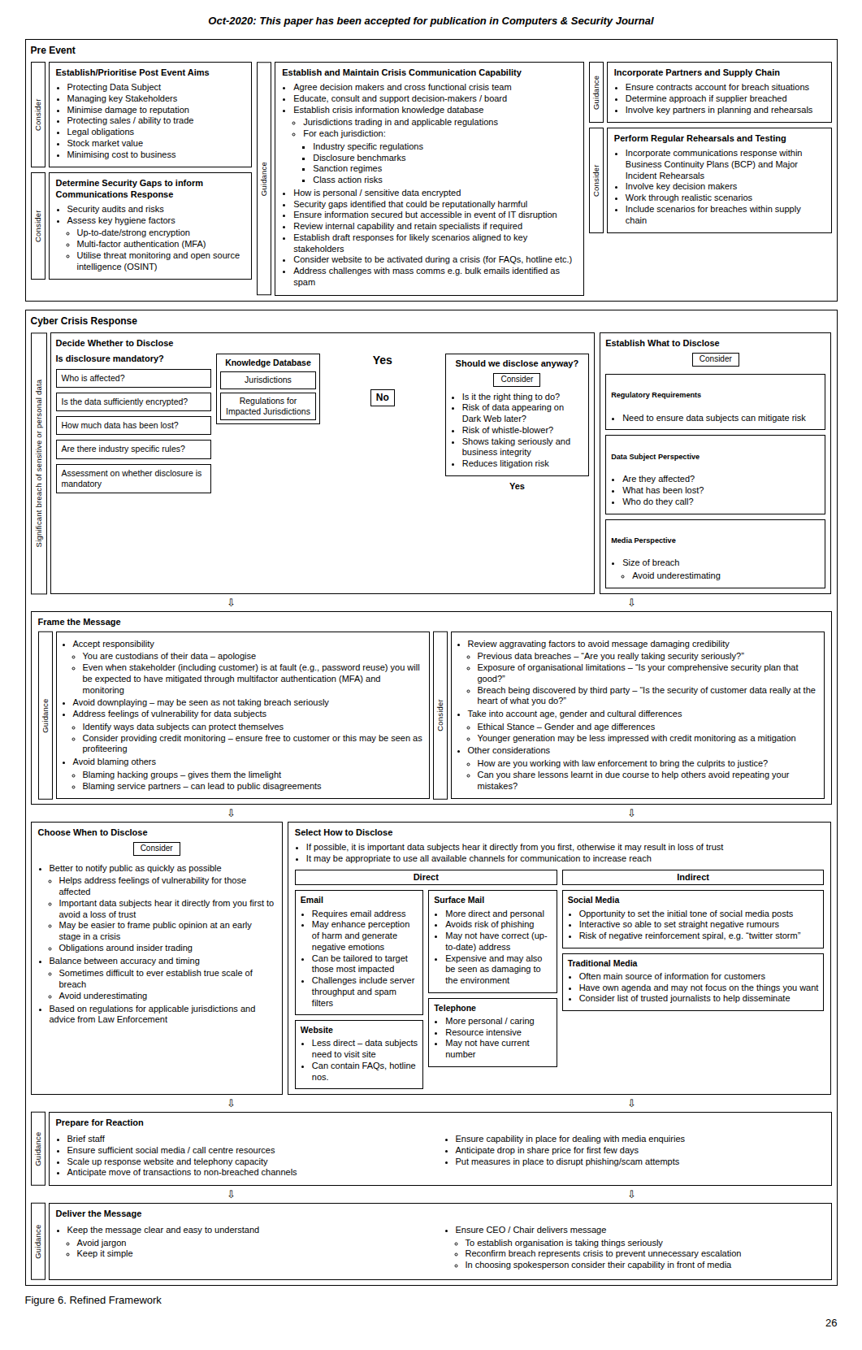Oct-2020: This paper has been accepted for publication in Computers & Security Journal
Pre Event
Consider
Establish/Prioritise Post Event Aims
Protecting Data Subject
Managing key Stakeholders
Minimise damage to reputation
Protecting sales / ability to trade
Legal obligations
Stock market value
Minimising cost to business
Consider
Determine Security Gaps to inform Communications Response
Security audits and risks
Assess key hygiene factors
Up-to-date/strong encryption
Multi-factor authentication (MFA)
Utilise threat monitoring and open source intelligence (OSINT)
Guidance
Establish and Maintain Crisis Communication Capability
Agree decision makers and cross functional crisis team
Educate, consult and support decision-makers / board
Establish crisis information knowledge database
Jurisdictions trading in and applicable regulations
For each jurisdiction:
Industry specific regulations
Disclosure benchmarks
Sanction regimes
Class action risks
How is personal / sensitive data encrypted
Security gaps identified that could be reputationally harmful
Ensure information secured but accessible in event of IT disruption
Review internal capability and retain specialists if required
Establish draft responses for likely scenarios aligned to key stakeholders
Consider website to be activated during a crisis (for FAQs, hotline etc.)
Address challenges with mass comms e.g. bulk emails identified as spam
Guidance
Incorporate Partners and Supply Chain
Ensure contracts account for breach situations
Determine approach if supplier breached
Involve key partners in planning and rehearsals
Consider
Perform Regular Rehearsals and Testing
Incorporate communications response within Business Continuity Plans (BCP) and Major Incident Rehearsals
Involve key decision makers
Work through realistic scenarios
Include scenarios for breaches within supply chain
Cyber Crisis Response
Significant breach of sensitive or personal data
Decide Whether to Disclose
Is disclosure mandatory?
Who is affected?
Is the data sufficiently encrypted?
How much data has been lost?
Are there industry specific rules?
Assessment on whether disclosure is mandatory
Knowledge Database
Jurisdictions
Regulations for Impacted Jurisdictions
Yes
No
Should we disclose anyway?
Consider
Is it the right thing to do?
Risk of data appearing on Dark Web later?
Risk of whistle-blower?
Shows taking seriously and business integrity
Reduces litigation risk
Yes
Establish What to Disclose
Consider
Regulatory Requirements
Need to ensure data subjects can mitigate risk
Data Subject Perspective
Are they affected?
What has been lost?
Who do they call?
Media Perspective
Size of breach
Avoid underestimating
⇩⇩
Frame the Message
Guidance
Accept responsibility
You are custodians of their data – apologise
Even when stakeholder (including customer) is at fault (e.g., password reuse) you will be expected to have mitigated through multifactor authentication (MFA) and monitoring
Avoid downplaying – may be seen as not taking breach seriously
Address feelings of vulnerability for data subjects
Identify ways data subjects can protect themselves
Consider providing credit monitoring – ensure free to customer or this may be seen as profiteering
Avoid blaming others
Blaming hacking groups – gives them the limelight
Blaming service partners – can lead to public disagreements
Consider
Review aggravating factors to avoid message damaging credibility
Previous data breaches – “Are you really taking security seriously?”
Exposure of organisational limitations – “Is your comprehensive security plan that good?”
Breach being discovered by third party – “Is the security of customer data really at the heart of what you do?”
Take into account age, gender and cultural differences
Ethical Stance – Gender and age differences
Younger generation may be less impressed with credit monitoring as a mitigation
Other considerations
How are you working with law enforcement to bring the culprits to justice?
Can you share lessons learnt in due course to help others avoid repeating your mistakes?
⇩⇩
Choose When to Disclose
Consider
Better to notify public as quickly as possible
Helps address feelings of vulnerability for those affected
Important data subjects hear it directly from you first to avoid a loss of trust
May be easier to frame public opinion at an early stage in a crisis
Obligations around insider trading
Balance between accuracy and timing
Sometimes difficult to ever establish true scale of breach
Avoid underestimating
Based on regulations for applicable jurisdictions and advice from Law Enforcement
Select How to Disclose
If possible, it is important data subjects hear it directly from you first, otherwise it may result in loss of trust
It may be appropriate to use all available channels for communication to increase reach
Direct
Email
Requires email address
May enhance perception of harm and generate negative emotions
Can be tailored to target those most impacted
Challenges include server throughput and spam filters
Website
Less direct – data subjects need to visit site
Can contain FAQs, hotline nos.
Surface Mail
More direct and personal
Avoids risk of phishing
May not have correct (up-to-date) address
Expensive and may also be seen as damaging to the environment
Telephone
More personal / caring
Resource intensive
May not have current number
Indirect
Social Media
Opportunity to set the initial tone of social media posts
Interactive so able to set straight negative rumours
Risk of negative reinforcement spiral, e.g. “twitter storm”
Traditional Media
Often main source of information for customers
Have own agenda and may not focus on the things you want
Consider list of trusted journalists to help disseminate
⇩⇩
Guidance
Prepare for Reaction
Brief staff
Ensure sufficient social media / call centre resources
Scale up response website and telephony capacity
Anticipate move of transactions to non-breached channels
Ensure capability in place for dealing with media enquiries
Anticipate drop in share price for first few days
Put measures in place to disrupt phishing/scam attempts
⇩⇩
Guidance
Deliver the Message
Keep the message clear and easy to understand
Avoid jargon
Keep it simple
Ensure CEO / Chair delivers message
To establish organisation is taking things seriously
Reconfirm breach represents crisis to prevent unnecessary escalation
In choosing spokesperson consider their capability in front of media
Figure 6. Refined Framework
26